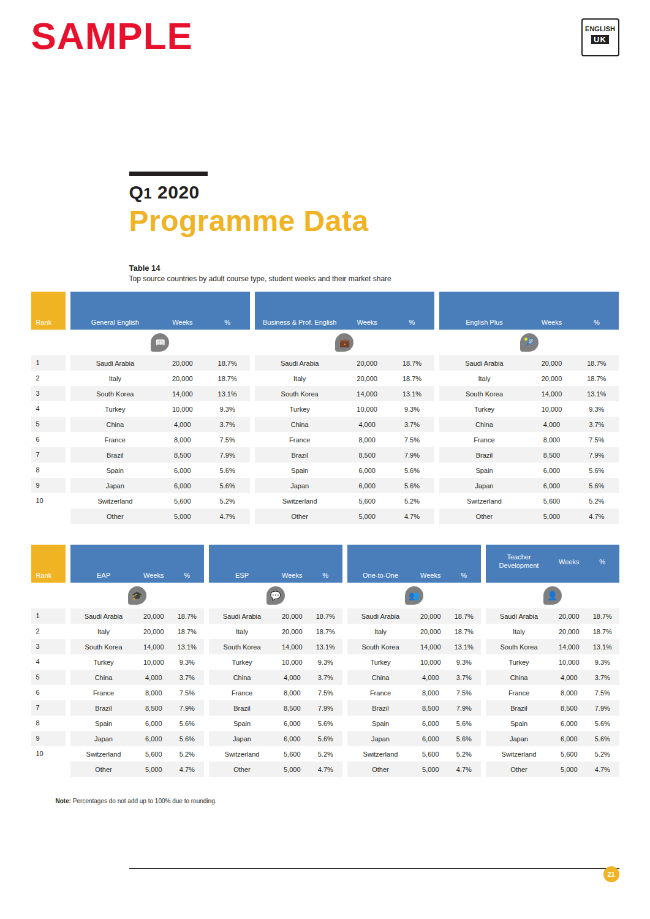SAMPLE
ENGLISH
UK
Q1 2020
Programme Data
Table 14
Top source countries by adult course type, student weeks and their market share
Rank
1
2
3
4
5
6
7
8
9
10
General English
Weeks
%
📖
| Saudi Arabia | 20,000 | 18.7% |
| Italy | 20,000 | 18.7% |
| South Korea | 14,000 | 13.1% |
| Turkey | 10,000 | 9.3% |
| China | 4,000 | 3.7% |
| France | 8,000 | 7.5% |
| Brazil | 8,500 | 7.9% |
| Spain | 6,000 | 5.6% |
| Japan | 6,000 | 5.6% |
| Switzerland | 5,600 | 5.2% |
| Other | 5,000 | 4.7% |
Business & Prof. English
Weeks
%
💼
| Saudi Arabia | 20,000 | 18.7% |
| Italy | 20,000 | 18.7% |
| South Korea | 14,000 | 13.1% |
| Turkey | 10,000 | 9.3% |
| China | 4,000 | 3.7% |
| France | 8,000 | 7.5% |
| Brazil | 8,500 | 7.9% |
| Spain | 6,000 | 5.6% |
| Japan | 6,000 | 5.6% |
| Switzerland | 5,600 | 5.2% |
| Other | 5,000 | 4.7% |
English Plus
Weeks
%
🎾
| Saudi Arabia | 20,000 | 18.7% |
| Italy | 20,000 | 18.7% |
| South Korea | 14,000 | 13.1% |
| Turkey | 10,000 | 9.3% |
| China | 4,000 | 3.7% |
| France | 8,000 | 7.5% |
| Brazil | 8,500 | 7.9% |
| Spain | 6,000 | 5.6% |
| Japan | 6,000 | 5.6% |
| Switzerland | 5,600 | 5.2% |
| Other | 5,000 | 4.7% |
Rank
1
2
3
4
5
6
7
8
9
10
EAP
Weeks
%
🎓
| Saudi Arabia | 20,000 | 18.7% |
| Italy | 20,000 | 18.7% |
| South Korea | 14,000 | 13.1% |
| Turkey | 10,000 | 9.3% |
| China | 4,000 | 3.7% |
| France | 8,000 | 7.5% |
| Brazil | 8,500 | 7.9% |
| Spain | 6,000 | 5.6% |
| Japan | 6,000 | 5.6% |
| Switzerland | 5,600 | 5.2% |
| Other | 5,000 | 4.7% |
ESP
Weeks
%
💬
| Saudi Arabia | 20,000 | 18.7% |
| Italy | 20,000 | 18.7% |
| South Korea | 14,000 | 13.1% |
| Turkey | 10,000 | 9.3% |
| China | 4,000 | 3.7% |
| France | 8,000 | 7.5% |
| Brazil | 8,500 | 7.9% |
| Spain | 6,000 | 5.6% |
| Japan | 6,000 | 5.6% |
| Switzerland | 5,600 | 5.2% |
| Other | 5,000 | 4.7% |
One-to-One
Weeks
%
👥
| Saudi Arabia | 20,000 | 18.7% |
| Italy | 20,000 | 18.7% |
| South Korea | 14,000 | 13.1% |
| Turkey | 10,000 | 9.3% |
| China | 4,000 | 3.7% |
| France | 8,000 | 7.5% |
| Brazil | 8,500 | 7.9% |
| Spain | 6,000 | 5.6% |
| Japan | 6,000 | 5.6% |
| Switzerland | 5,600 | 5.2% |
| Other | 5,000 | 4.7% |
Teacher
Development
Weeks
%
👤
| Saudi Arabia | 20,000 | 18.7% |
| Italy | 20,000 | 18.7% |
| South Korea | 14,000 | 13.1% |
| Turkey | 10,000 | 9.3% |
| China | 4,000 | 3.7% |
| France | 8,000 | 7.5% |
| Brazil | 8,500 | 7.9% |
| Spain | 6,000 | 5.6% |
| Japan | 6,000 | 5.6% |
| Switzerland | 5,600 | 5.2% |
| Other | 5,000 | 4.7% |
Note: Percentages do not add up to 100% due to rounding.
21